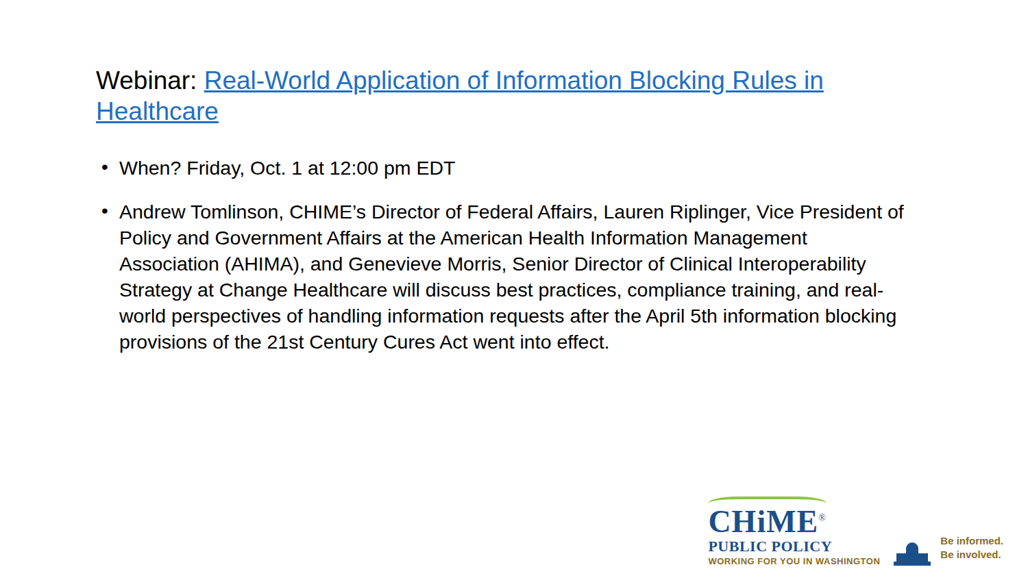Webinar: Real-World Application of Information Blocking Rules in Healthcare
When? Friday, Oct. 1 at 12:00 pm EDT
Andrew Tomlinson, CHIME’s Director of Federal Affairs, Lauren Riplinger, Vice President of Policy and Government Affairs at the American Health Information Management Association (AHIMA), and Genevieve Morris, Senior Director of Clinical Interoperability Strategy at Change Healthcare will discuss best practices, compliance training, and real-world perspectives of handling information requests after the April 5th information blocking provisions of the 21st Century Cures Act went into effect.
CHiME®
PUBLIC POLICY
WORKING FOR YOU IN WASHINGTON
Be informed. Be involved.